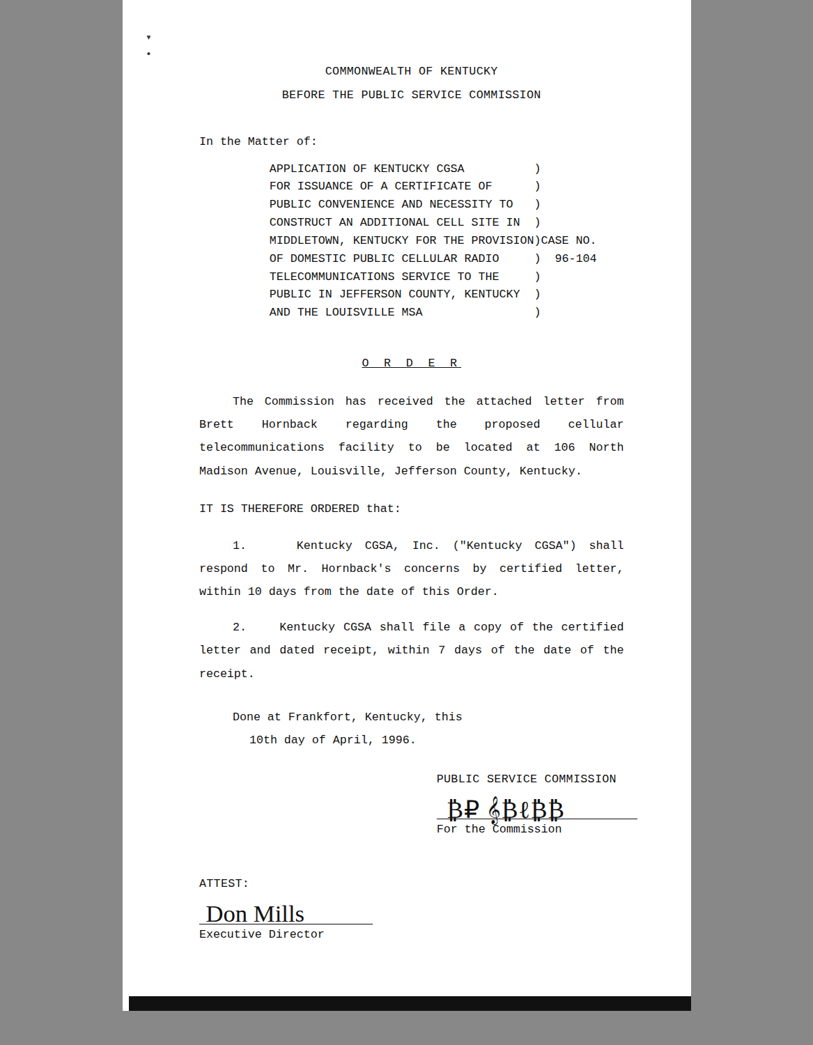▾ •
COMMONWEALTH OF KENTUCKY
BEFORE THE PUBLIC SERVICE COMMISSION
In the Matter of:
| APPLICATION OF KENTUCKY CGSA | ) | |
| FOR ISSUANCE OF A CERTIFICATE OF | ) | |
| PUBLIC CONVENIENCE AND NECESSITY TO | ) | |
| CONSTRUCT AN ADDITIONAL CELL SITE IN | ) | |
| MIDDLETOWN, KENTUCKY FOR THE PROVISION | ) | CASE NO. |
| OF DOMESTIC PUBLIC CELLULAR RADIO | ) | 96-104 |
| TELECOMMUNICATIONS SERVICE TO THE | ) | |
| PUBLIC IN JEFFERSON COUNTY, KENTUCKY | ) | |
| AND THE LOUISVILLE MSA | ) | |
O R D E R
The Commission has received the attached letter from Brett Hornback regarding the proposed cellular telecommunications facility to be located at 106 North Madison Avenue, Louisville, Jefferson County, Kentucky.
IT IS THEREFORE ORDERED that:
1. Kentucky CGSA, Inc. ("Kentucky CGSA") shall respond to Mr. Hornback's concerns by certified letter, within 10 days from the date of this Order.
2. Kentucky CGSA shall file a copy of the certified letter and dated receipt, within 7 days of the date of the receipt.
Done at Frankfort, Kentucky, this 10th day of April, 1996.
PUBLIC SERVICE COMMISSION
₿₽ 𝄞₿ℓ₿₿
For the Commission
ATTEST:
Don Mills
Executive Director